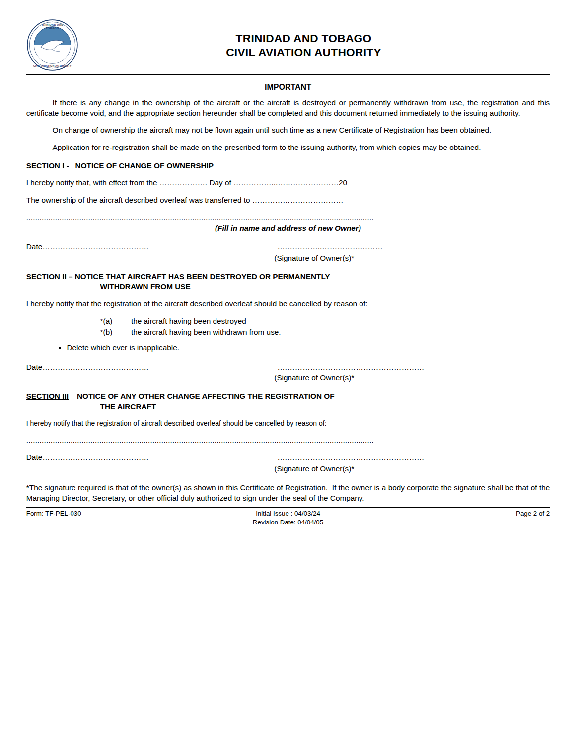TRINIDAD AND TOBAGO CIVIL AVIATION AUTHORITY
TRINIDAD AND TOBAGO
CIVIL AVIATION AUTHORITY
IMPORTANT
If there is any change in the ownership of the aircraft or the aircraft is destroyed or permanently withdrawn from use, the registration and this certificate become void, and the appropriate section hereunder shall be completed and this document returned immediately to the issuing authority.
On change of ownership the aircraft may not be flown again until such time as a new Certificate of Registration has been obtained.
Application for re-registration shall be made on the prescribed form to the issuing authority, from which copies may be obtained.
SECTION I - NOTICE OF CHANGE OF OWNERSHIP
I hereby notify that, with effect from the ………………. Day of ……………...……………………20
The ownership of the aircraft described overleaf was transferred to ………………………………
.............................................................................................................................................................
(Fill in name and address of new Owner)
Date……………………………………
.……………..……………………
(Signature of Owner(s)*
SECTION II – NOTICE THAT AIRCRAFT HAS BEEN DESTROYED OR PERMANENTLY WITHDRAWN FROM USE
I hereby notify that the registration of the aircraft described overleaf should be cancelled by reason of:
*(a) the aircraft having been destroyed
*(b) the aircraft having been withdrawn from use.
Delete which ever is inapplicable.
Date……………………………………
.…………………………………………………
(Signature of Owner(s)*
SECTION III NOTICE OF ANY OTHER CHANGE AFFECTING THE REGISTRATION OF THE AIRCRAFT
I hereby notify that the registration of aircraft described overleaf should be cancelled by reason of:
.............................................................................................................................................................
Date……………………………………
.…………………………………………………
(Signature of Owner(s)*
*The signature required is that of the owner(s) as shown in this Certificate of Registration. If the owner is a body corporate the signature shall be that of the Managing Director, Secretary, or other official duly authorized to sign under the seal of the Company.
Form: TF-PEL-030
Initial Issue : 04/03/24
Revision Date: 04/04/05
Page 2 of 2